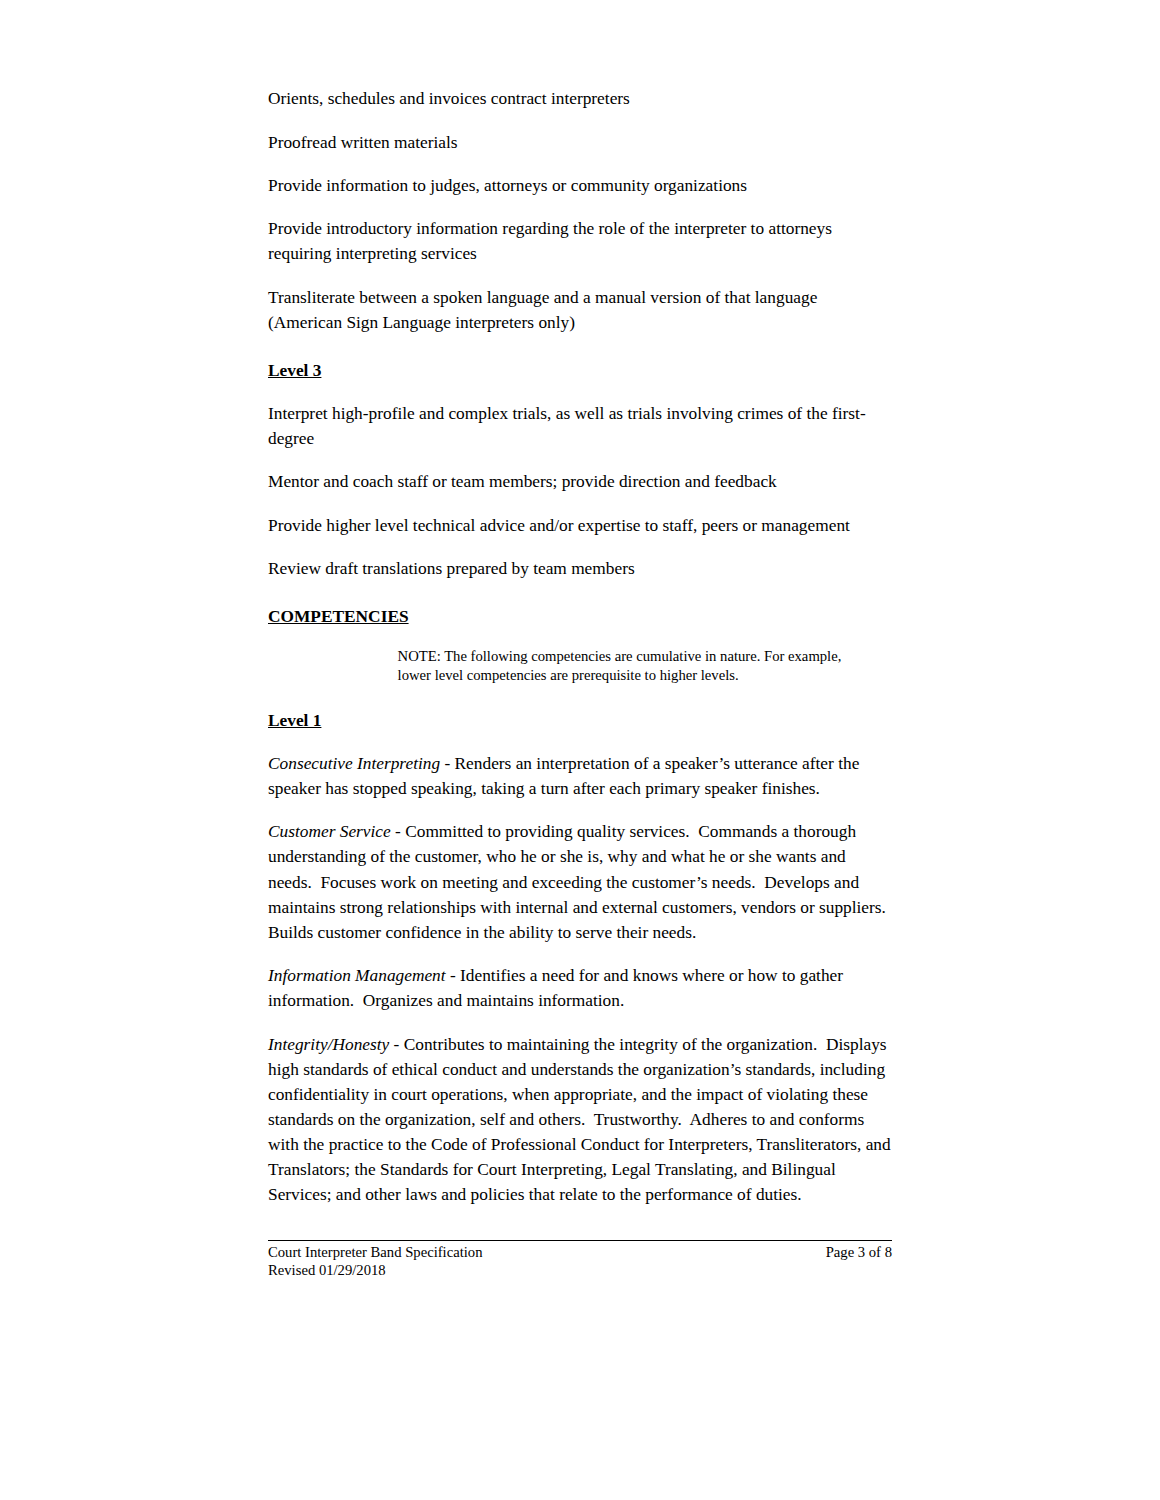Orients, schedules and invoices contract interpreters
Proofread written materials
Provide information to judges, attorneys or community organizations
Provide introductory information regarding the role of the interpreter to attorneys requiring interpreting services
Transliterate between a spoken language and a manual version of that language (American Sign Language interpreters only)
Level 3
Interpret high-profile and complex trials, as well as trials involving crimes of the first-degree
Mentor and coach staff or team members; provide direction and feedback
Provide higher level technical advice and/or expertise to staff, peers or management
Review draft translations prepared by team members
COMPETENCIES
NOTE: The following competencies are cumulative in nature. For example,
lower level competencies are prerequisite to higher levels.
Level 1
Consecutive Interpreting - Renders an interpretation of a speaker’s utterance after the speaker has stopped speaking, taking a turn after each primary speaker finishes.
Customer Service - Committed to providing quality services. Commands a thorough understanding of the customer, who he or she is, why and what he or she wants and needs. Focuses work on meeting and exceeding the customer’s needs. Develops and maintains strong relationships with internal and external customers, vendors or suppliers. Builds customer confidence in the ability to serve their needs.
Information Management - Identifies a need for and knows where or how to gather information. Organizes and maintains information.
Integrity/Honesty - Contributes to maintaining the integrity of the organization. Displays high standards of ethical conduct and understands the organization’s standards, including confidentiality in court operations, when appropriate, and the impact of violating these standards on the organization, self and others. Trustworthy. Adheres to and conforms with the practice to the Code of Professional Conduct for Interpreters, Transliterators, and Translators; the Standards for Court Interpreting, Legal Translating, and Bilingual Services; and other laws and policies that relate to the performance of duties.
Court Interpreter Band SpecificationRevised 01/29/2018 Page 3 of 8